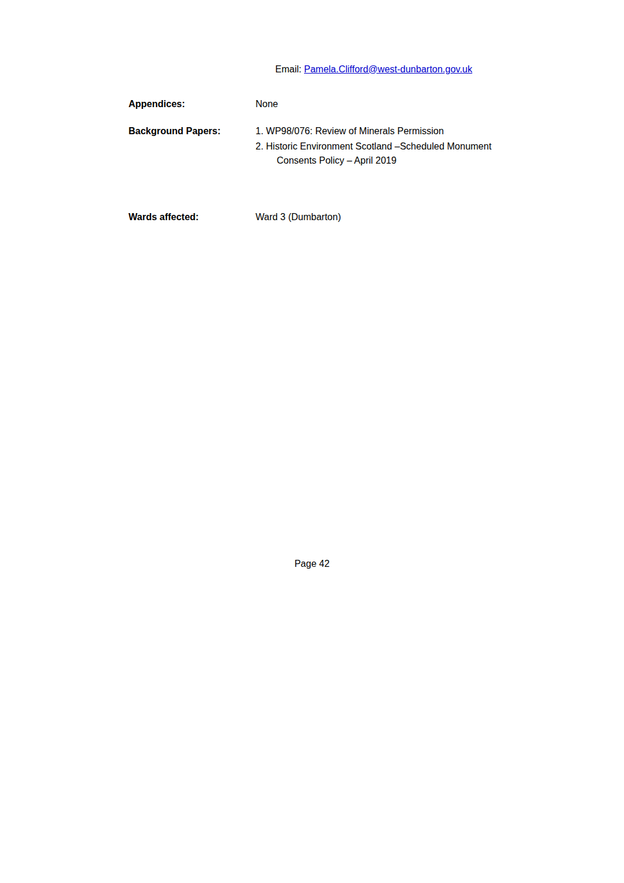Email: Pamela.Clifford@west-dunbarton.gov.uk
| Appendices: | None |
| Background Papers: | 1. WP98/076: Review of Minerals Permission 2. Historic Environment Scotland –Scheduled Monument Consents Policy – April 2019 |
| Wards affected: | Ward 3 (Dumbarton) |
Page 42